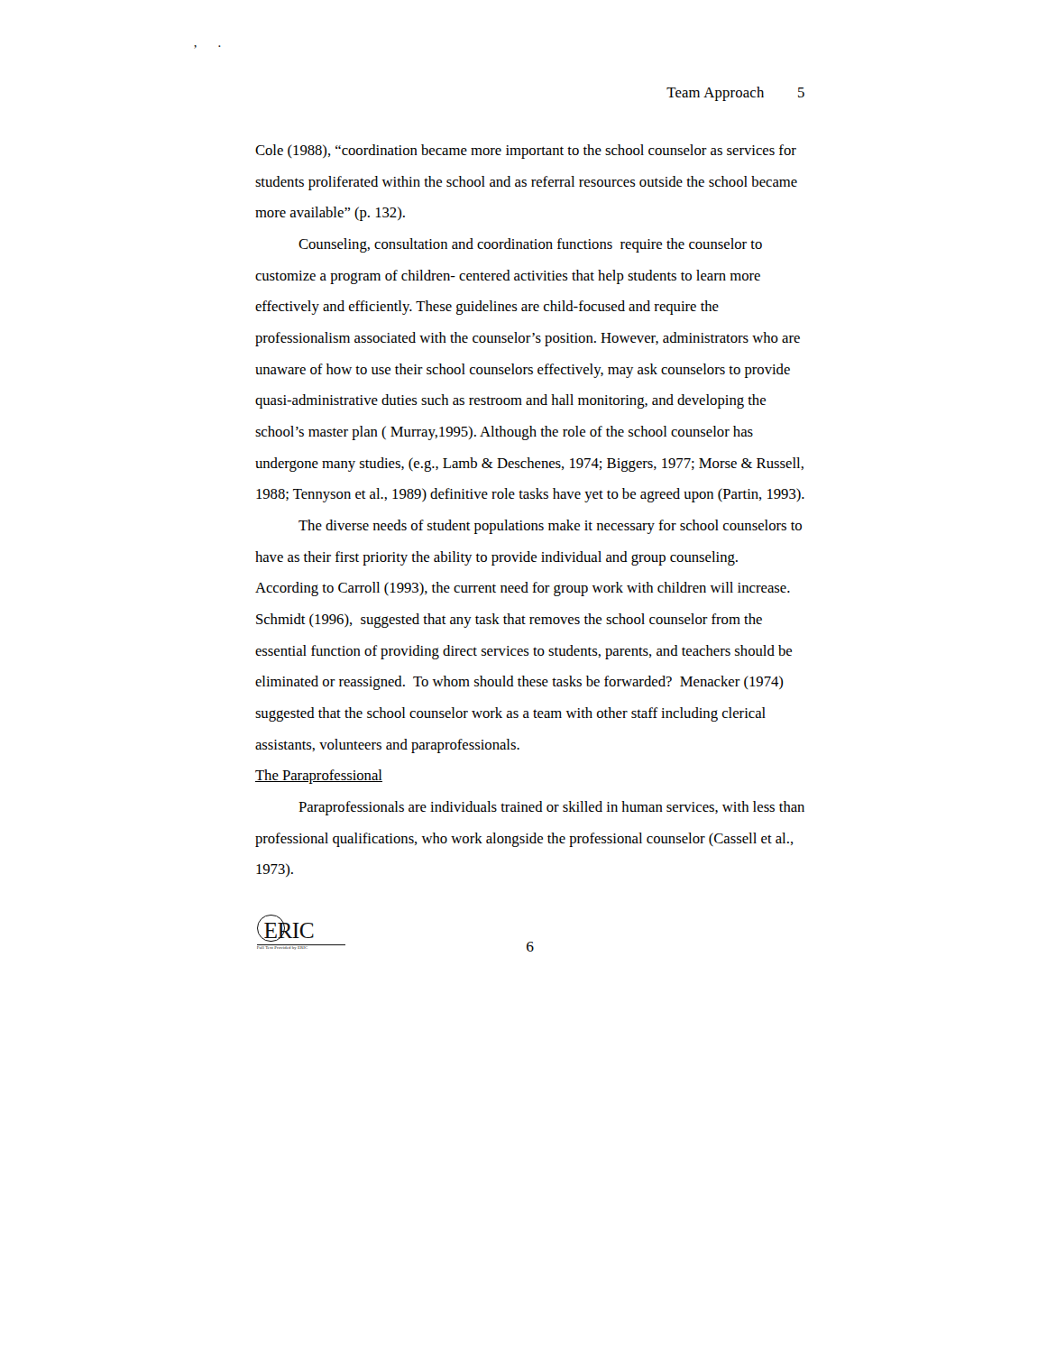, .
Team Approach5
Cole (1988), “coordination became more important to the school counselor as services for students proliferated within the school and as referral resources outside the school became more available” (p. 132).
Counseling, consultation and coordination functions require the counselor to customize a program of children- centered activities that help students to learn more effectively and efficiently. These guidelines are child-focused and require the professionalism associated with the counselor’s position. However, administrators who are unaware of how to use their school counselors effectively, may ask counselors to provide quasi-administrative duties such as restroom and hall monitoring, and developing the school’s master plan ( Murray,1995). Although the role of the school counselor has undergone many studies, (e.g., Lamb & Deschenes, 1974; Biggers, 1977; Morse & Russell, 1988; Tennyson et al., 1989) definitive role tasks have yet to be agreed upon (Partin, 1993).
The diverse needs of student populations make it necessary for school counselors to have as their first priority the ability to provide individual and group counseling. According to Carroll (1993), the current need for group work with children will increase. Schmidt (1996), suggested that any task that removes the school counselor from the essential function of providing direct services to students, parents, and teachers should be eliminated or reassigned. To whom should these tasks be forwarded? Menacker (1974) suggested that the school counselor work as a team with other staff including clerical assistants, volunteers and paraprofessionals.
The Paraprofessional
Paraprofessionals are individuals trained or skilled in human services, with less than professional qualifications, who work alongside the professional counselor (Cassell et al., 1973).
ERIC
Full Text Provided by ERIC
6